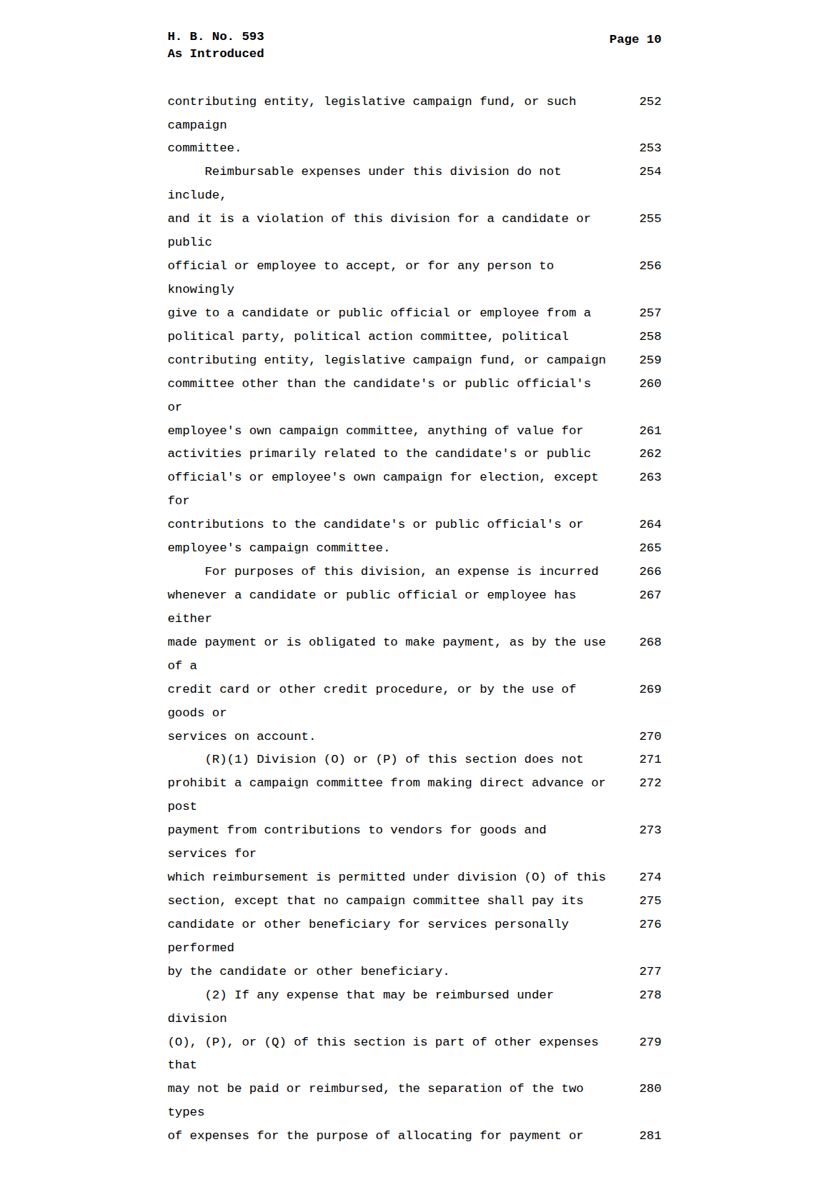H. B. No. 593
As Introduced
Page 10
contributing entity, legislative campaign fund, or such campaign
252
committee.
253
Reimbursable expenses under this division do not include,
254
and it is a violation of this division for a candidate or public
255
official or employee to accept, or for any person to knowingly
256
give to a candidate or public official or employee from a
257
political party, political action committee, political
258
contributing entity, legislative campaign fund, or campaign
259
committee other than the candidate's or public official's or
260
employee's own campaign committee, anything of value for
261
activities primarily related to the candidate's or public
262
official's or employee's own campaign for election, except for
263
contributions to the candidate's or public official's or
264
employee's campaign committee.
265
For purposes of this division, an expense is incurred
266
whenever a candidate or public official or employee has either
267
made payment or is obligated to make payment, as by the use of a
268
credit card or other credit procedure, or by the use of goods or
269
services on account.
270
(R)(1) Division (O) or (P) of this section does not
271
prohibit a campaign committee from making direct advance or post
272
payment from contributions to vendors for goods and services for
273
which reimbursement is permitted under division (O) of this
274
section, except that no campaign committee shall pay its
275
candidate or other beneficiary for services personally performed
276
by the candidate or other beneficiary.
277
(2) If any expense that may be reimbursed under division
278
(O), (P), or (Q) of this section is part of other expenses that
279
may not be paid or reimbursed, the separation of the two types
280
of expenses for the purpose of allocating for payment or
281